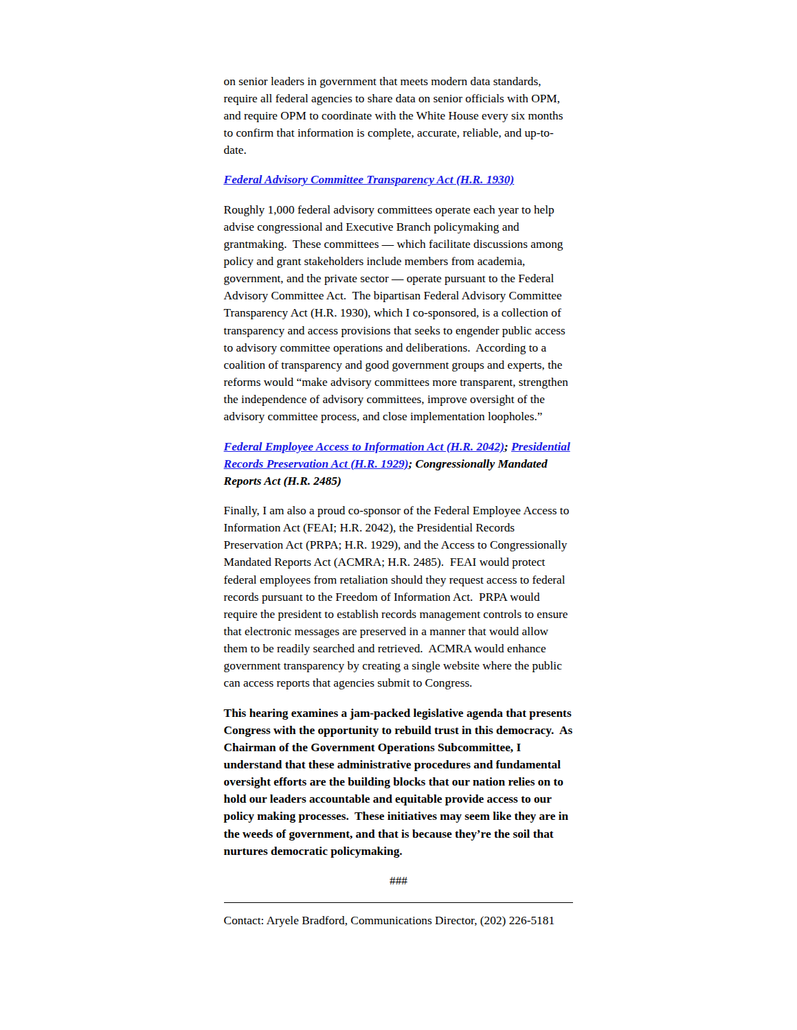on senior leaders in government that meets modern data standards, require all federal agencies to share data on senior officials with OPM, and require OPM to coordinate with the White House every six months to confirm that information is complete, accurate, reliable, and up-to-date.
Federal Advisory Committee Transparency Act (H.R. 1930)
Roughly 1,000 federal advisory committees operate each year to help advise congressional and Executive Branch policymaking and grantmaking. These committees — which facilitate discussions among policy and grant stakeholders include members from academia, government, and the private sector — operate pursuant to the Federal Advisory Committee Act. The bipartisan Federal Advisory Committee Transparency Act (H.R. 1930), which I co-sponsored, is a collection of transparency and access provisions that seeks to engender public access to advisory committee operations and deliberations. According to a coalition of transparency and good government groups and experts, the reforms would “make advisory committees more transparent, strengthen the independence of advisory committees, improve oversight of the advisory committee process, and close implementation loopholes.”
Federal Employee Access to Information Act (H.R. 2042); Presidential Records Preservation Act (H.R. 1929); Congressionally Mandated Reports Act (H.R. 2485)
Finally, I am also a proud co-sponsor of the Federal Employee Access to Information Act (FEAI; H.R. 2042), the Presidential Records Preservation Act (PRPA; H.R. 1929), and the Access to Congressionally Mandated Reports Act (ACMRA; H.R. 2485). FEAI would protect federal employees from retaliation should they request access to federal records pursuant to the Freedom of Information Act. PRPA would require the president to establish records management controls to ensure that electronic messages are preserved in a manner that would allow them to be readily searched and retrieved. ACMRA would enhance government transparency by creating a single website where the public can access reports that agencies submit to Congress.
This hearing examines a jam-packed legislative agenda that presents Congress with the opportunity to rebuild trust in this democracy. As Chairman of the Government Operations Subcommittee, I understand that these administrative procedures and fundamental oversight efforts are the building blocks that our nation relies on to hold our leaders accountable and equitable provide access to our policy making processes. These initiatives may seem like they are in the weeds of government, and that is because they’re the soil that nurtures democratic policymaking.
###
Contact: Aryele Bradford, Communications Director, (202) 226-5181